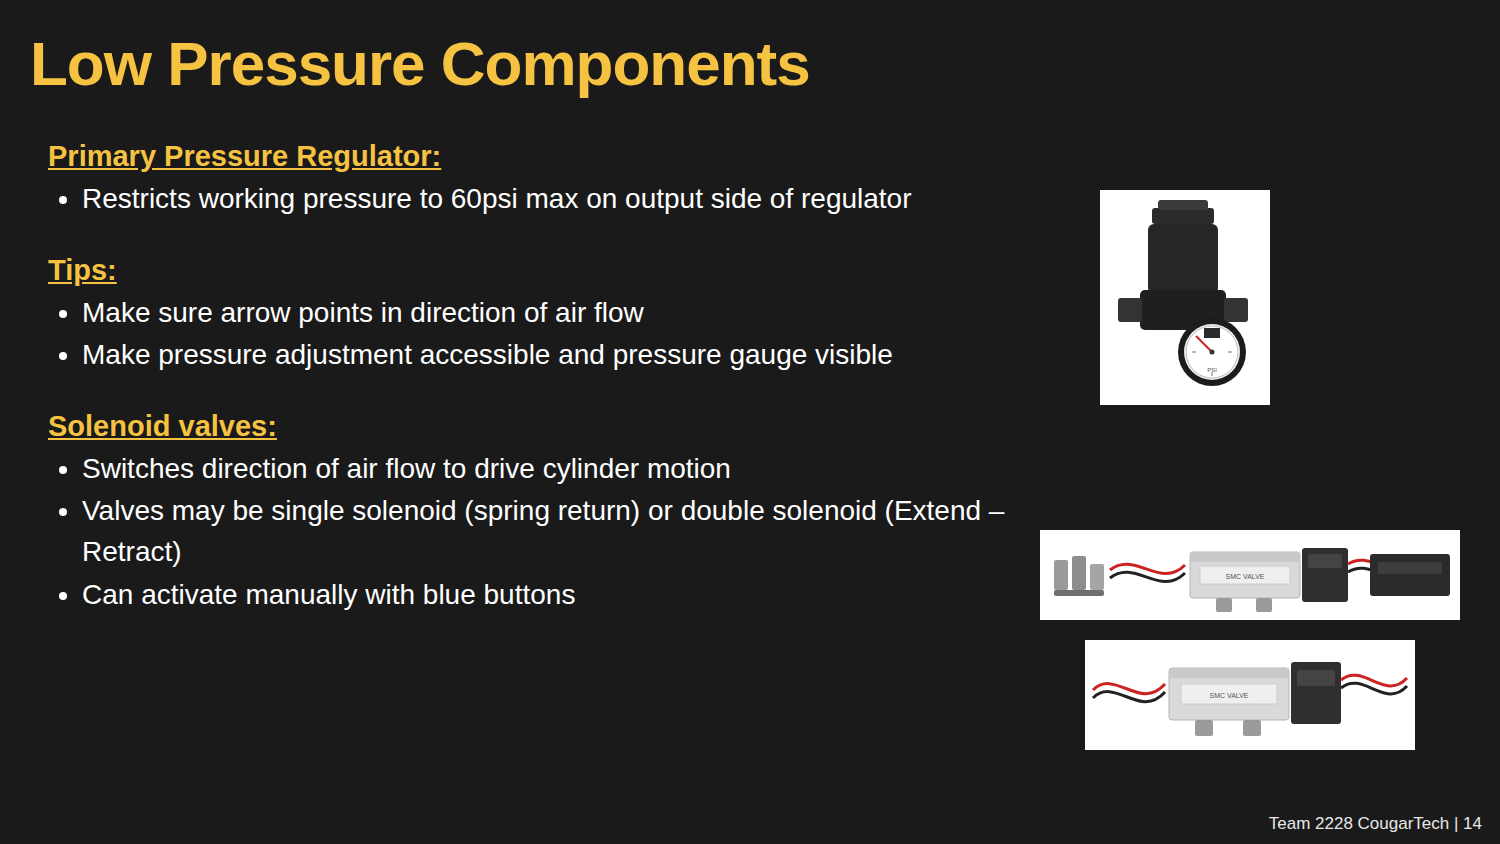Low Pressure Components
Primary Pressure Regulator:
Restricts working pressure to 60psi max on output side of regulator
Tips:
Make sure arrow points in direction of air flow
Make pressure adjustment accessible and pressure gauge visible
Solenoid valves:
Switches direction of air flow to drive cylinder motion
Valves may be single solenoid (spring return) or double solenoid (Extend – Retract)
Can activate manually with blue buttons
PSI
SMC VALVE
SMC VALVE
Team 2228 CougarTech | 14